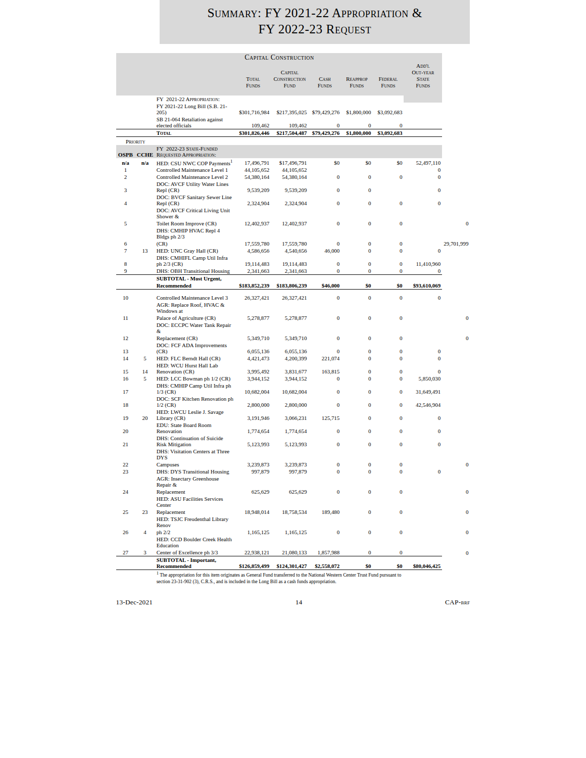Summary: FY 2021-22 Appropriation &
FY 2022-23 Request
| | Capital Construction | |
| | | Total Funds | Capital Construction Fund | Cash Funds | Reapprop Funds | Federal Funds | Add'l Out-year State Funds |
| | FY 2021-22 Appropriation: | | |
| | FY 2021-22 Long Bill (S.B. 21-205) | $301,716,984 | $217,395,025 | $79,429,276 | $1,800,000 | $3,092,683 | |
| | SB 21-064 Retaliation against elected officials | 109,462 | 109,462 | 0 | 0 | 0 | |
| | Total | $301,826,446 | $217,504,487 | $79,429,276 | $1,800,000 | $3,092,683 | |
| Priority | | |
| OSPB | CCHE | FY 2022-23 State-Funded Requested Appropriation: | | |
| n/a | n/a | HED: CSU NWC COP Payments 1 | 17,496,791 | $17,496,791 | $0 | $0 | $0 | 52,497,110 |
| 1 | | Controlled Maintenance Level 1 | 44,105,652 | 44,105,652 | | | | 0 |
| 2 | | Controlled Maintenance Level 2 | 54,380,164 | 54,380,164 | 0 | 0 | 0 | 0 |
| 3 | | DOC: AVCF Utility Water Lines Repl (CR) | 9,539,209 | 9,539,209 | 0 | 0 | | 0 |
| 4 | | DOC: BVCF Sanitary Sewer Line Repl (CR) | 2,324,904 | 2,324,904 | 0 | 0 | 0 | 0 |
| 5 | | DOC: AVCF Critical Living Unit Shower & | | | | | | |
| Toilet Room Improve (CR) | 12,402,937 | 12,402,937 | 0 | 0 | 0 | 0 |
| 6 | | DHS: CMHIP HVAC Repl 4 Bldgs ph 2/3 | | | | | | |
| (CR) | 17,559,780 | 17,559,780 | 0 | 0 | 0 | 29,701,999 |
| 7 | 13 | HED: UNC Gray Hall (CR) | 4,586,656 | 4,540,656 | 46,000 | 0 | 0 | 0 |
| 8 | | DHS: CMHIFL Camp Util Infra ph 2/3 (CR) | 19,114,483 | 19,114,483 | 0 | 0 | 0 | 11,410,960 |
| 9 | | DHS: OBH Transitional Housing | 2,341,663 | 2,341,663 | 0 | 0 | 0 | 0 |
| | SUBTOTAL - Most Urgent, | | | | | | |
| | Recommended | $183,852,239 | $183,806,239 | $46,000 | $0 | $0 | $93,610,069 |
| 10 | | Controlled Maintenance Level 3 | 26,327,421 | 26,327,421 | 0 | 0 | 0 | 0 |
| 11 | | AGR: Replace Roof, HVAC & Windows at | | | | | | |
| Palace of Agriculture (CR) | 5,278,877 | 5,278,877 | 0 | 0 | 0 | 0 |
| 12 | | DOC: ECCPC Water Tank Repair & | | | | | | |
| Replacement (CR) | 5,349,710 | 5,349,710 | 0 | 0 | 0 | 0 |
| 13 | | DOC: FCF ADA Improvements (CR) | 6,055,136 | 6,055,136 | 0 | 0 | 0 | 0 |
| 14 | 5 | HED: FLC Berndt Hall (CR) | 4,421,473 | 4,200,399 | 221,074 | 0 | 0 | 0 |
| 15 | 14 | HED: WCU Hurst Hall Lab Renovation (CR) | 3,995,492 | 3,831,677 | 163,815 | 0 | 0 | 0 |
| 16 | 5 | HED: LCC Bowman ph 1/2 (CR) | 3,944,152 | 3,944,152 | 0 | 0 | 0 | 5,850,030 |
| 17 | | DHS: CMHIP Camp Util Infra ph 1/3 (CR) | 10,682,004 | 10,682,004 | 0 | 0 | 0 | 31,649,491 |
| 18 | | DOC: SCF Kitchen Renovation ph 1/2 (CR) | 2,800,000 | 2,800,000 | 0 | 0 | 0 | 42,546,904 |
| 19 | 20 | HED: LWCU Leslie J. Savage Library (CR) | 3,191,946 | 3,066,231 | 125,715 | 0 | 0 | 0 |
| 20 | | EDU: State Board Room Renovation | 1,774,654 | 1,774,654 | 0 | 0 | 0 | 0 |
| 21 | | DHS: Continuation of Suicide Risk Mitigation | 5,123,993 | 5,123,993 | 0 | 0 | 0 | 0 |
| 22 | | DHS: Visitation Centers at Three DYS | | | | | | |
| Campuses | 3,239,873 | 3,239,873 | 0 | 0 | 0 | 0 |
| 23 | | DHS: DYS Transitional Housing | 997,879 | 997,879 | 0 | 0 | 0 | 0 |
| 24 | | AGR: Insectary Greenhouse Repair & | | | | | | |
| Replacement | 625,629 | 625,629 | 0 | 0 | 0 | 0 |
| 25 | 23 | HED: ASU Facilities Services Center | | | | | | |
| Replacement | 18,948,014 | 18,758,534 | 189,480 | 0 | 0 | 0 |
| 26 | 4 | HED: TSJC Freudenthal Library Renov | | | | | | |
| ph 2/2 | 1,165,125 | 1,165,125 | 0 | 0 | 0 | 0 |
| 27 | 3 | HED: CCD Boulder Creek Health Education | | | | | | |
| Center of Excellence ph 3/3 | 22,938,121 | 21,080,133 | 1,857,988 | 0 | 0 | 0 |
| | SUBTOTAL - Important, Recommended | $126,859,499 | $124,301,427 | $2,558,072 | $0 | $0 | $80,046,425 |
| | 1 The appropriation for this item originates as General Fund transferred to the National Western Center Trust Fund pursuant to section 23-31-902 (3), C.R.S., and is included in the Long Bill as a cash funds appropriation. | |
13-Dec-2021
14
CAP-brf